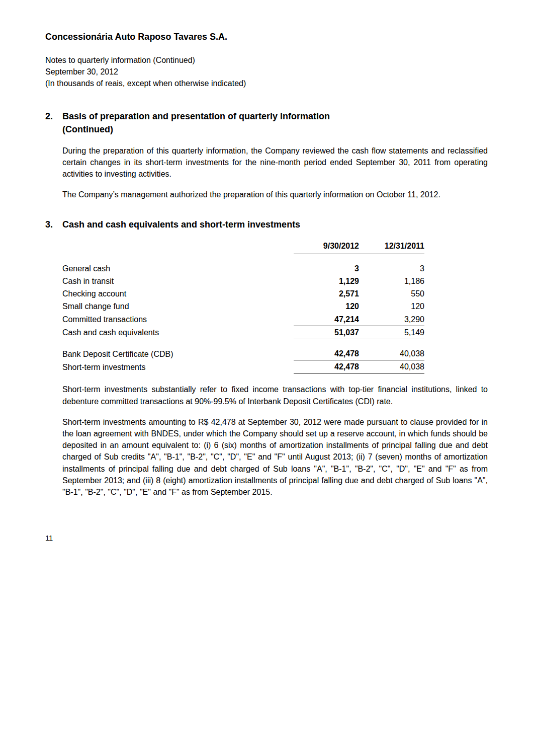Concessionária Auto Raposo Tavares S.A.
Notes to quarterly information (Continued)
September 30, 2012
(In thousands of reais, except when otherwise indicated)
2.
Basis of preparation and presentation of quarterly information
(Continued)
During the preparation of this quarterly information, the Company reviewed the cash flow statements and reclassified certain changes in its short-term investments for the nine-month period ended September 30, 2011 from operating activities to investing activities.
The Company’s management authorized the preparation of this quarterly information on October 11, 2012.
3.
Cash and cash equivalents and short-term investments
| | 9/30/2012 | 12/31/2011 |
| --- | --- | --- |
| General cash | 3 | 3 |
| Cash in transit | 1,129 | 1,186 |
| Checking account | 2,571 | 550 |
| Small change fund | 120 | 120 |
| Committed transactions | 47,214 | 3,290 |
| Cash and cash equivalents | 51,037 | 5,149 |
| Bank Deposit Certificate (CDB) | 42,478 | 40,038 |
| Short-term investments | 42,478 | 40,038 |
Short-term investments substantially refer to fixed income transactions with top-tier financial institutions, linked to debenture committed transactions at 90%-99.5% of Interbank Deposit Certificates (CDI) rate.
Short-term investments amounting to R$ 42,478 at September 30, 2012 were made pursuant to clause provided for in the loan agreement with BNDES, under which the Company should set up a reserve account, in which funds should be deposited in an amount equivalent to: (i) 6 (six) months of amortization installments of principal falling due and debt charged of Sub credits "A", "B-1", "B-2", "C", "D", "E" and "F" until August 2013; (ii) 7 (seven) months of amortization installments of principal falling due and debt charged of Sub loans "A", "B-1", "B-2", "C", "D", "E" and "F" as from September 2013; and (iii) 8 (eight) amortization installments of principal falling due and debt charged of Sub loans "A", "B-1", "B-2", "C", "D", "E" and "F" as from September 2015.
11